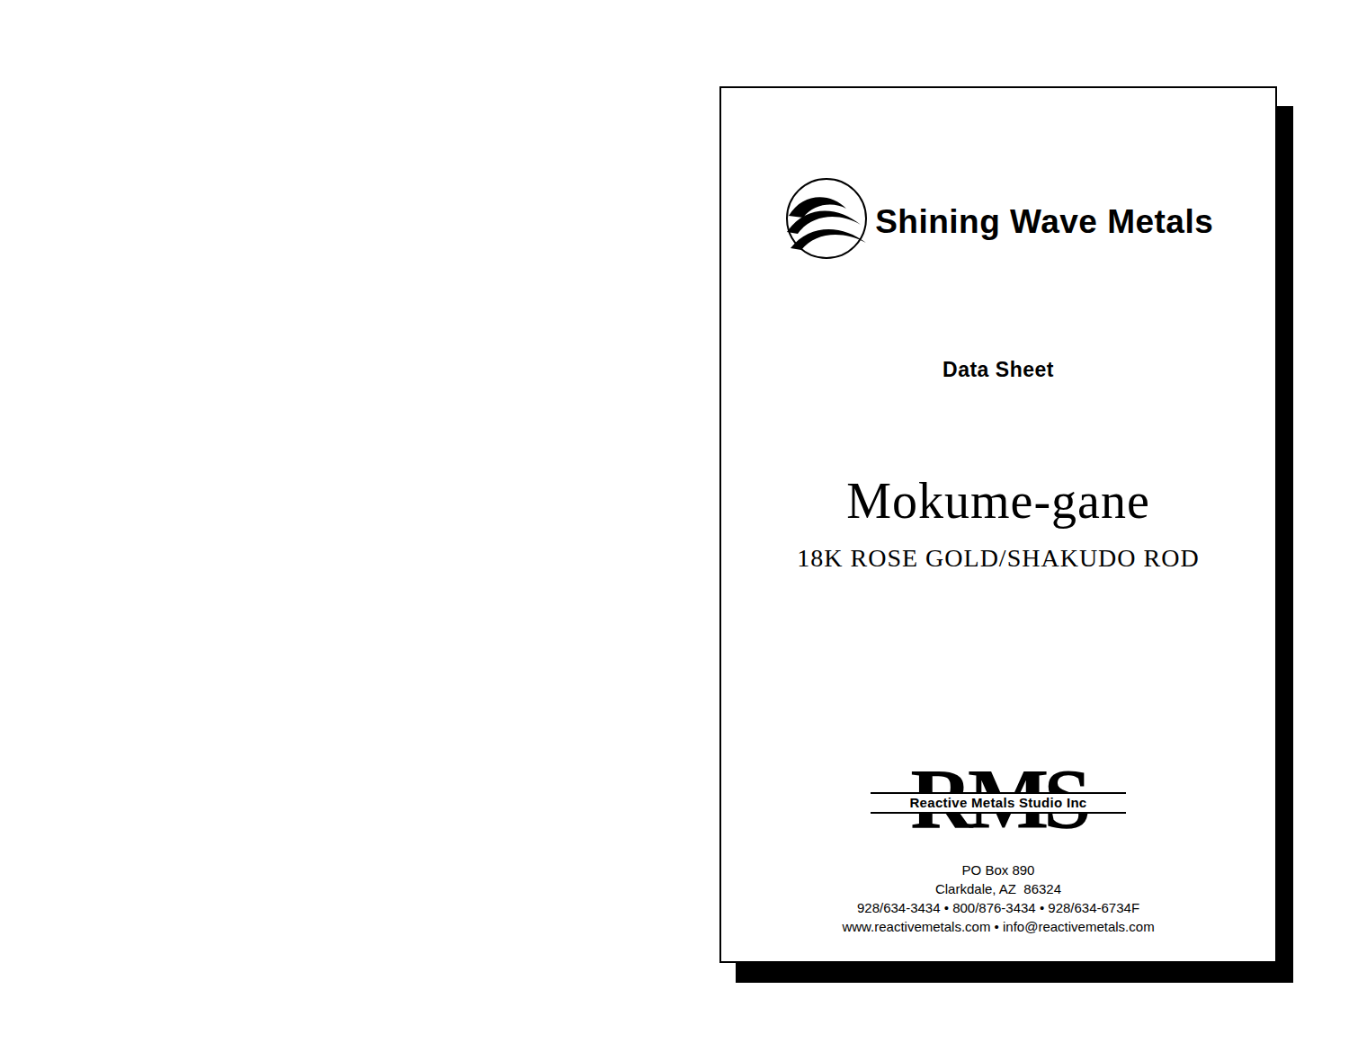Shining Wave Metals
Data Sheet
Mokume-gane
18K Rose Gold/Shakudo Rod
RMS
Reactive Metals Studio Inc
PO Box 890
Clarkdale, AZ 86324
928/634-3434 • 800/876-3434 • 928/634-6734F
www.reactivemetals.com • info@reactivemetals.com